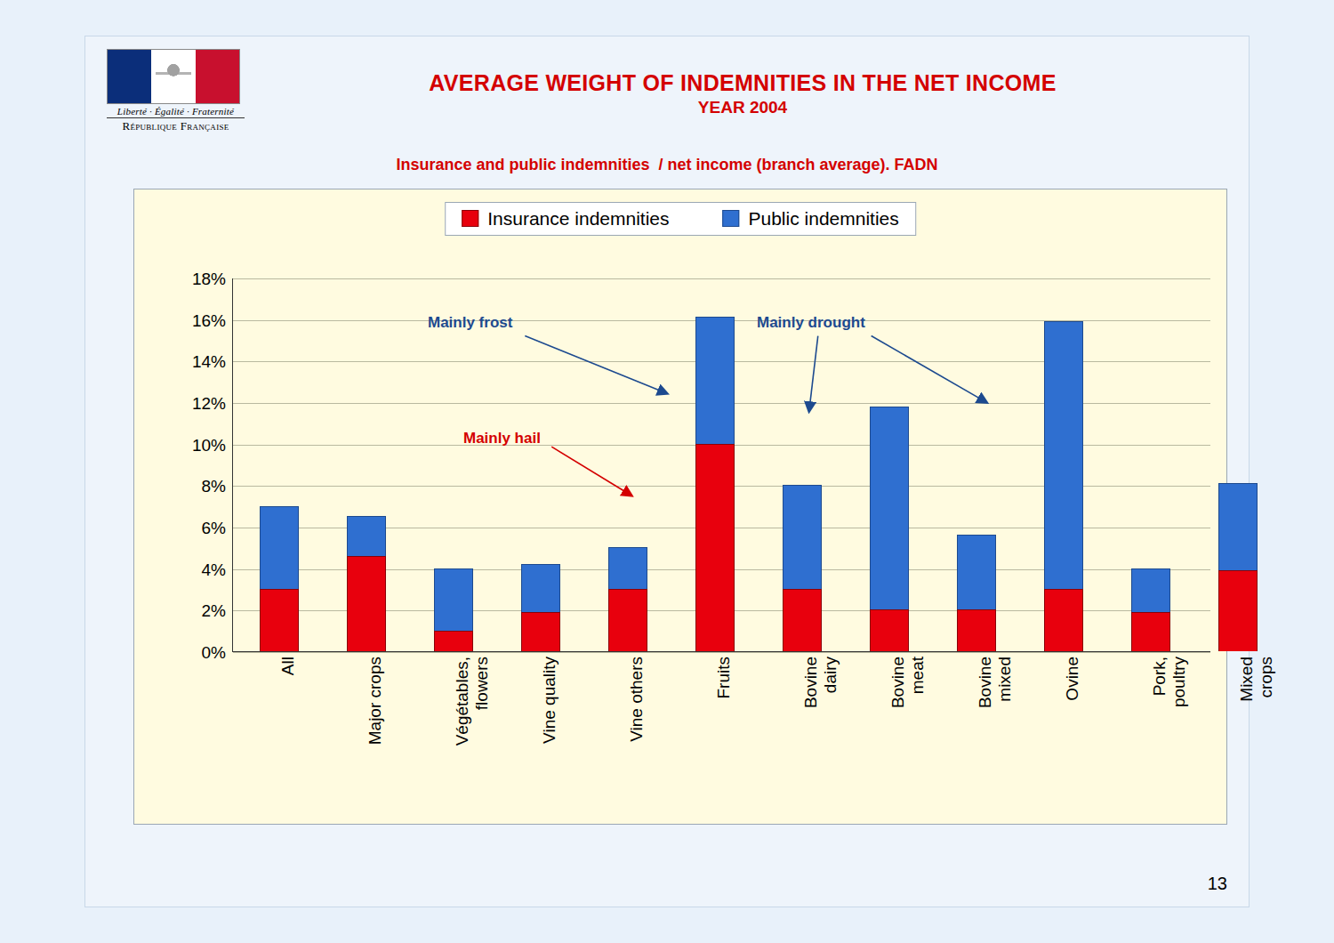Liberté · Égalité · Fraternité
République Française
AVERAGE WEIGHT OF INDEMNITIES IN THE NET INCOME
YEAR 2004
Insurance and public indemnities / net income (branch average). FADN
Insurance indemnities Public indemnities
0%
2%
4%
6%
8%
10%
12%
14%
16%
18%
All
Major crops
Végétables, flowers
Vine quality
Vine others
Fruits
Bovine dairy
Bovine meat
Bovine mixed
Ovine
Pork, poultry
Mixed crops
Mainly frost
Mainly drought
Mainly hail
13